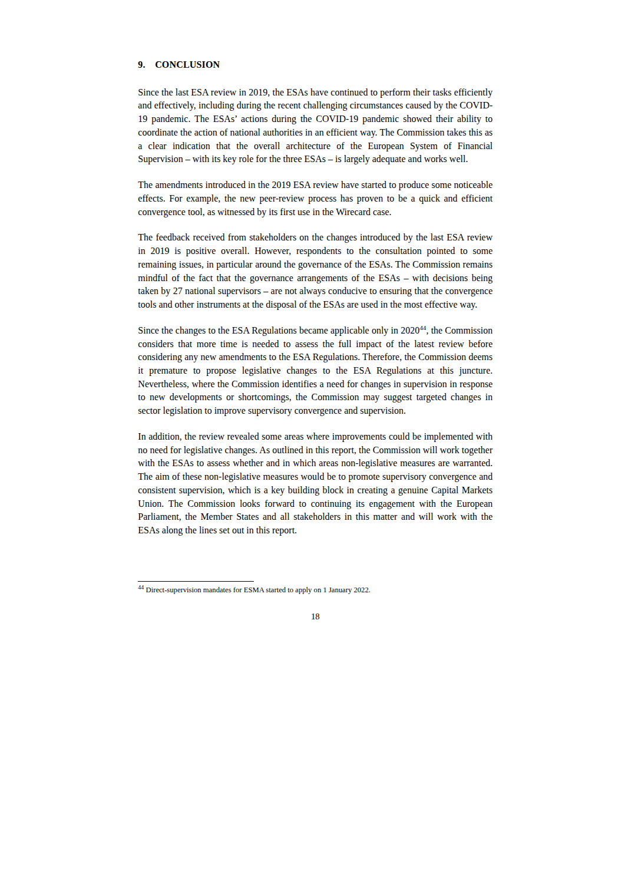9. CONCLUSION
Since the last ESA review in 2019, the ESAs have continued to perform their tasks efficiently and effectively, including during the recent challenging circumstances caused by the COVID-19 pandemic. The ESAs’ actions during the COVID-19 pandemic showed their ability to coordinate the action of national authorities in an efficient way. The Commission takes this as a clear indication that the overall architecture of the European System of Financial Supervision – with its key role for the three ESAs – is largely adequate and works well.
The amendments introduced in the 2019 ESA review have started to produce some noticeable effects. For example, the new peer-review process has proven to be a quick and efficient convergence tool, as witnessed by its first use in the Wirecard case.
The feedback received from stakeholders on the changes introduced by the last ESA review in 2019 is positive overall. However, respondents to the consultation pointed to some remaining issues, in particular around the governance of the ESAs. The Commission remains mindful of the fact that the governance arrangements of the ESAs – with decisions being taken by 27 national supervisors – are not always conducive to ensuring that the convergence tools and other instruments at the disposal of the ESAs are used in the most effective way.
Since the changes to the ESA Regulations became applicable only in 202044, the Commission considers that more time is needed to assess the full impact of the latest review before considering any new amendments to the ESA Regulations. Therefore, the Commission deems it premature to propose legislative changes to the ESA Regulations at this juncture. Nevertheless, where the Commission identifies a need for changes in supervision in response to new developments or shortcomings, the Commission may suggest targeted changes in sector legislation to improve supervisory convergence and supervision.
In addition, the review revealed some areas where improvements could be implemented with no need for legislative changes. As outlined in this report, the Commission will work together with the ESAs to assess whether and in which areas non-legislative measures are warranted. The aim of these non-legislative measures would be to promote supervisory convergence and consistent supervision, which is a key building block in creating a genuine Capital Markets Union. The Commission looks forward to continuing its engagement with the European Parliament, the Member States and all stakeholders in this matter and will work with the ESAs along the lines set out in this report.
44 Direct-supervision mandates for ESMA started to apply on 1 January 2022.
18